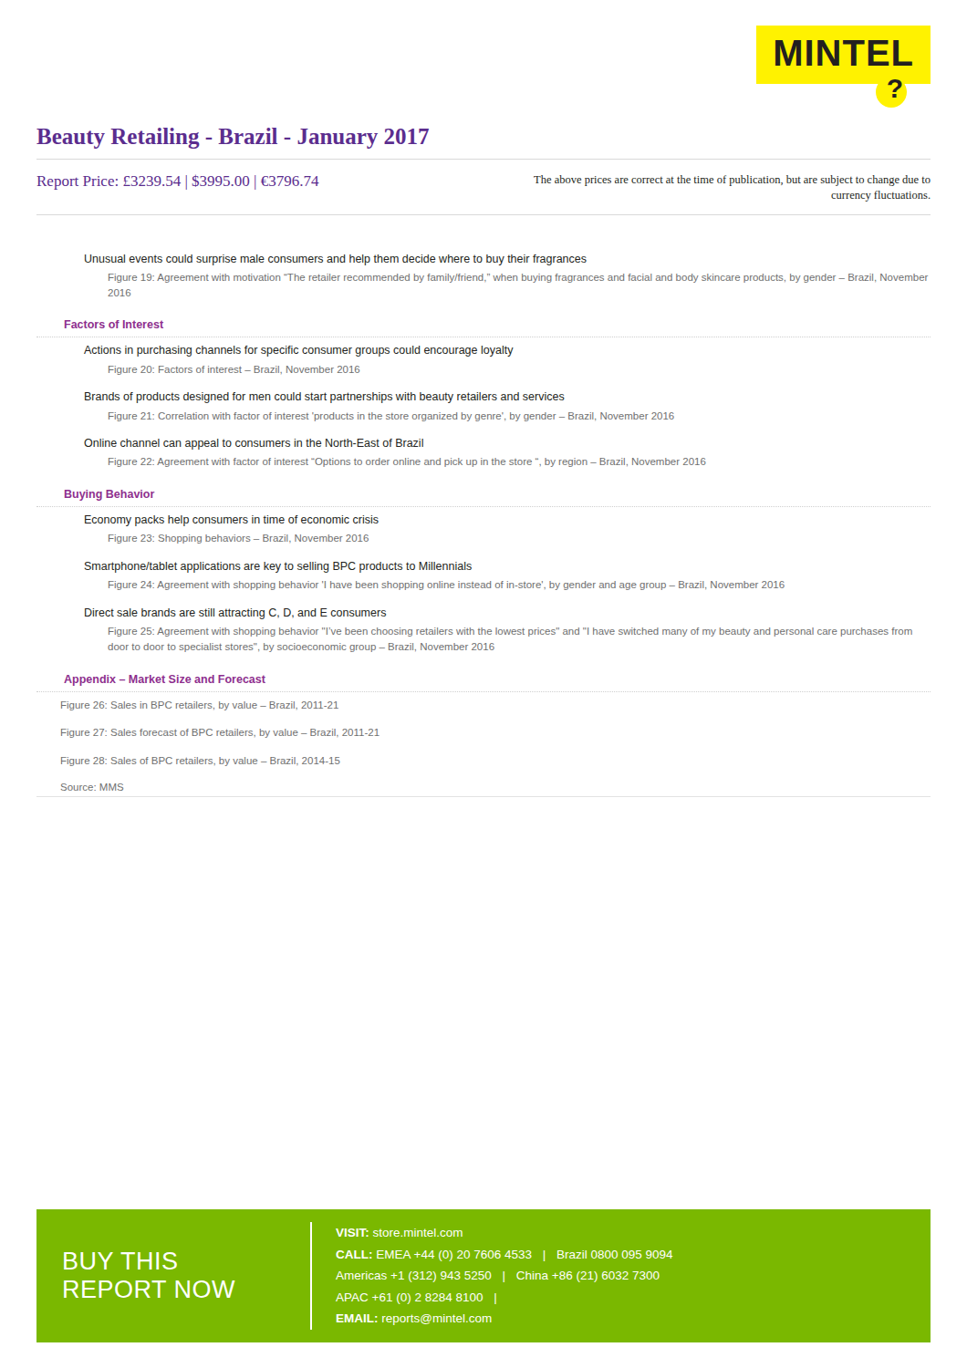MINTEL
?
Beauty Retailing - Brazil - January 2017
Report Price: £3239.54 | $3995.00 | €3796.74
The above prices are correct at the time of publication, but are subject to change due to currency fluctuations.
Unusual events could surprise male consumers and help them decide where to buy their fragrances
Figure 19: Agreement with motivation “The retailer recommended by family/friend,” when buying fragrances and facial and body skincare products, by gender – Brazil, November 2016
Factors of Interest
Actions in purchasing channels for specific consumer groups could encourage loyalty
Figure 20: Factors of interest – Brazil, November 2016
Brands of products designed for men could start partnerships with beauty retailers and services
Figure 21: Correlation with factor of interest 'products in the store organized by genre', by gender – Brazil, November 2016
Online channel can appeal to consumers in the North-East of Brazil
Figure 22: Agreement with factor of interest “Options to order online and pick up in the store “, by region – Brazil, November 2016
Buying Behavior
Economy packs help consumers in time of economic crisis
Figure 23: Shopping behaviors – Brazil, November 2016
Smartphone/tablet applications are key to selling BPC products to Millennials
Figure 24: Agreement with shopping behavior 'I have been shopping online instead of in-store', by gender and age group – Brazil, November 2016
Direct sale brands are still attracting C, D, and E consumers
Figure 25: Agreement with shopping behavior "I’ve been choosing retailers with the lowest prices" and "I have switched many of my beauty and personal care purchases from door to door to specialist stores", by socioeconomic group – Brazil, November 2016
Appendix – Market Size and Forecast
Figure 26: Sales in BPC retailers, by value – Brazil, 2011-21
Figure 27: Sales forecast of BPC retailers, by value – Brazil, 2011-21
Figure 28: Sales of BPC retailers, by value – Brazil, 2014-15
Source: MMS
BUY THIS
REPORT NOW
VISIT: store.mintel.com
CALL: EMEA +44 (0) 20 7606 4533 | Brazil 0800 095 9094
Americas +1 (312) 943 5250 | China +86 (21) 6032 7300
APAC +61 (0) 2 8284 8100 |
EMAIL: reports@mintel.com